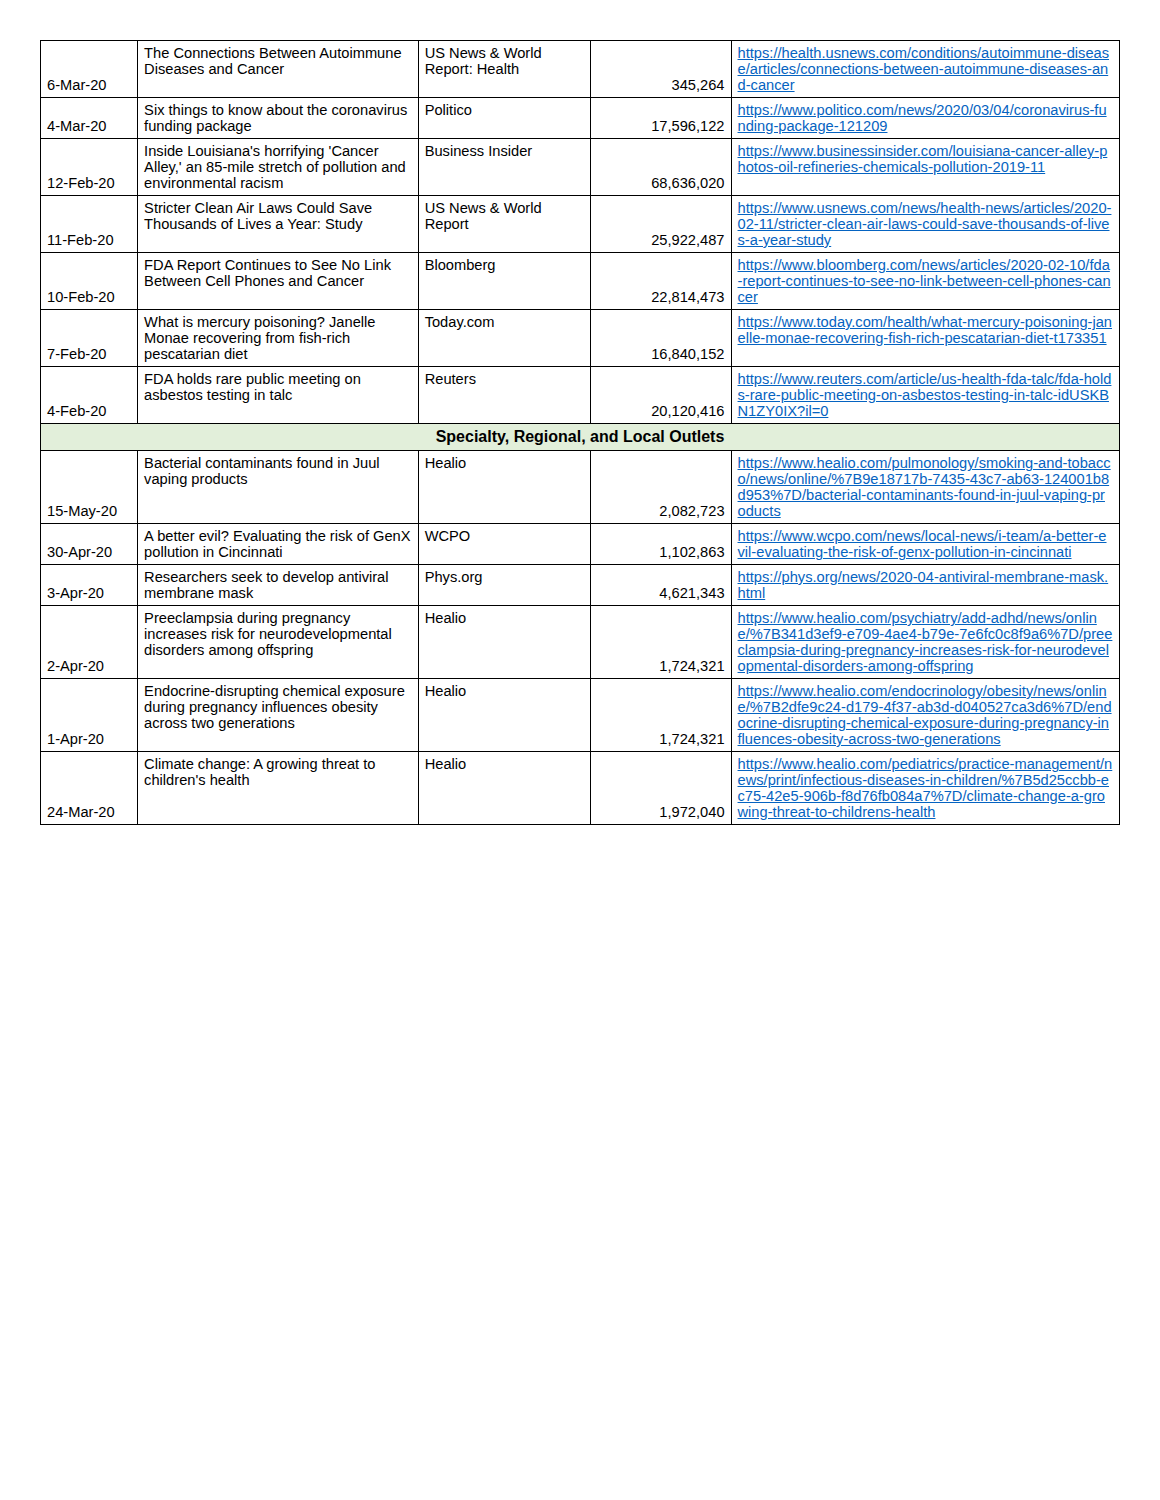| 6-Mar-20 | The Connections Between Autoimmune Diseases and Cancer | US News & World Report: Health | 345,264 | https://health.usnews.com/conditions/autoimmune-disease/articles/connections-between-autoimmune-diseases-and-cancer |
| 4-Mar-20 | Six things to know about the coronavirus funding package | Politico | 17,596,122 | https://www.politico.com/news/2020/03/04/coronavirus-funding-package-121209 |
| 12-Feb-20 | Inside Louisiana's horrifying 'Cancer Alley,' an 85-mile stretch of pollution and environmental racism | Business Insider | 68,636,020 | https://www.businessinsider.com/louisiana-cancer-alley-photos-oil-refineries-chemicals-pollution-2019-11 |
| 11-Feb-20 | Stricter Clean Air Laws Could Save Thousands of Lives a Year: Study | US News & World Report | 25,922,487 | https://www.usnews.com/news/health-news/articles/2020-02-11/stricter-clean-air-laws-could-save-thousands-of-lives-a-year-study |
| 10-Feb-20 | FDA Report Continues to See No Link Between Cell Phones and Cancer | Bloomberg | 22,814,473 | https://www.bloomberg.com/news/articles/2020-02-10/fda-report-continues-to-see-no-link-between-cell-phones-cancer |
| 7-Feb-20 | What is mercury poisoning? Janelle Monae recovering from fish-rich pescatarian diet | Today.com | 16,840,152 | https://www.today.com/health/what-mercury-poisoning-janelle-monae-recovering-fish-rich-pescatarian-diet-t173351 |
| 4-Feb-20 | FDA holds rare public meeting on asbestos testing in talc | Reuters | 20,120,416 | https://www.reuters.com/article/us-health-fda-talc/fda-holds-rare-public-meeting-on-asbestos-testing-in-talc-idUSKBN1ZY0IX?il=0 |
| Specialty, Regional, and Local Outlets |
| 15-May-20 | Bacterial contaminants found in Juul vaping products | Healio | 2,082,723 | https://www.healio.com/pulmonology/smoking-and-tobacco/news/online/%7B9e18717b-7435-43c7-ab63-124001b8d953%7D/bacterial-contaminants-found-in-juul-vaping-products |
| 30-Apr-20 | A better evil? Evaluating the risk of GenX pollution in Cincinnati | WCPO | 1,102,863 | https://www.wcpo.com/news/local-news/i-team/a-better-evil-evaluating-the-risk-of-genx-pollution-in-cincinnati |
| 3-Apr-20 | Researchers seek to develop antiviral membrane mask | Phys.org | 4,621,343 | https://phys.org/news/2020-04-antiviral-membrane-mask.html |
| 2-Apr-20 | Preeclampsia during pregnancy increases risk for neurodevelopmental disorders among offspring | Healio | 1,724,321 | https://www.healio.com/psychiatry/add-adhd/news/online/%7B341d3ef9-e709-4ae4-b79e-7e6fc0c8f9a6%7D/preeclampsia-during-pregnancy-increases-risk-for-neurodevelopmental-disorders-among-offspring |
| 1-Apr-20 | Endocrine-disrupting chemical exposure during pregnancy influences obesity across two generations | Healio | 1,724,321 | https://www.healio.com/endocrinology/obesity/news/online/%7B2dfe9c24-d179-4f37-ab3d-d040527ca3d6%7D/endocrine-disrupting-chemical-exposure-during-pregnancy-influences-obesity-across-two-generations |
| 24-Mar-20 | Climate change: A growing threat to children's health | Healio | 1,972,040 | https://www.healio.com/pediatrics/practice-management/news/print/infectious-diseases-in-children/%7B5d25ccbb-ec75-42e5-906b-f8d76fb084a7%7D/climate-change-a-growing-threat-to-childrens-health |